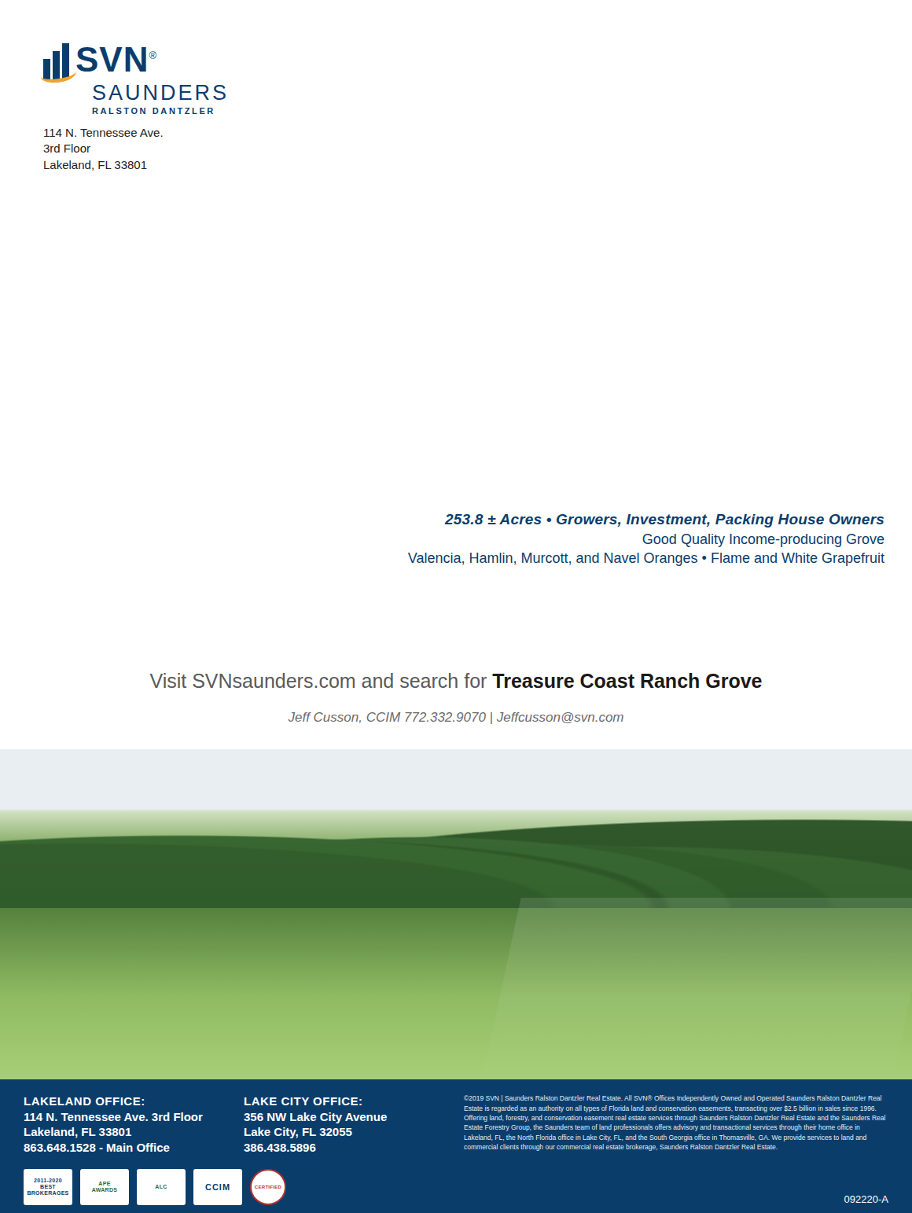SVN®
SAUNDERS
RALSTON DANTZLER
114 N. Tennessee Ave.
3rd Floor
Lakeland, FL 33801
253.8 ± Acres • Growers, Investment, Packing House Owners
Good Quality Income-producing Grove
Valencia, Hamlin, Murcott, and Navel Oranges • Flame and White Grapefruit
Visit SVNsaunders.com and search for Treasure Coast Ranch Grove
Jeff Cusson, CCIM 772.332.9070 | Jeffcusson@svn.com
LAKELAND OFFICE:
114 N. Tennessee Ave. 3rd Floor
Lakeland, FL 33801
863.648.1528 - Main Office
LAKE CITY OFFICE:
356 NW Lake City Avenue
Lake City, FL 32055
386.438.5896
©2019 SVN | Saunders Ralston Dantzler Real Estate. All SVN® Offices Independently Owned and Operated Saunders Ralston Dantzler Real Estate is regarded as an authority on all types of Florida land and conservation easements, transacting over $2.5 billion in sales since 1996. Offering land, forestry, and conservation easement real estate services through Saunders Ralston Dantzler Real Estate and the Saunders Real Estate Forestry Group, the Saunders team of land professionals offers advisory and transactional services through their home office in Lakeland, FL, the North Florida office in Lake City, FL, and the South Georgia office in Thomasville, GA. We provide services to land and commercial clients through our commercial real estate brokerage, Saunders Ralston Dantzler Real Estate.
2011-2020
BEST
BROKERAGES
APE
AWARDS
ALC
CCIM
CERTIFIED
092220-A